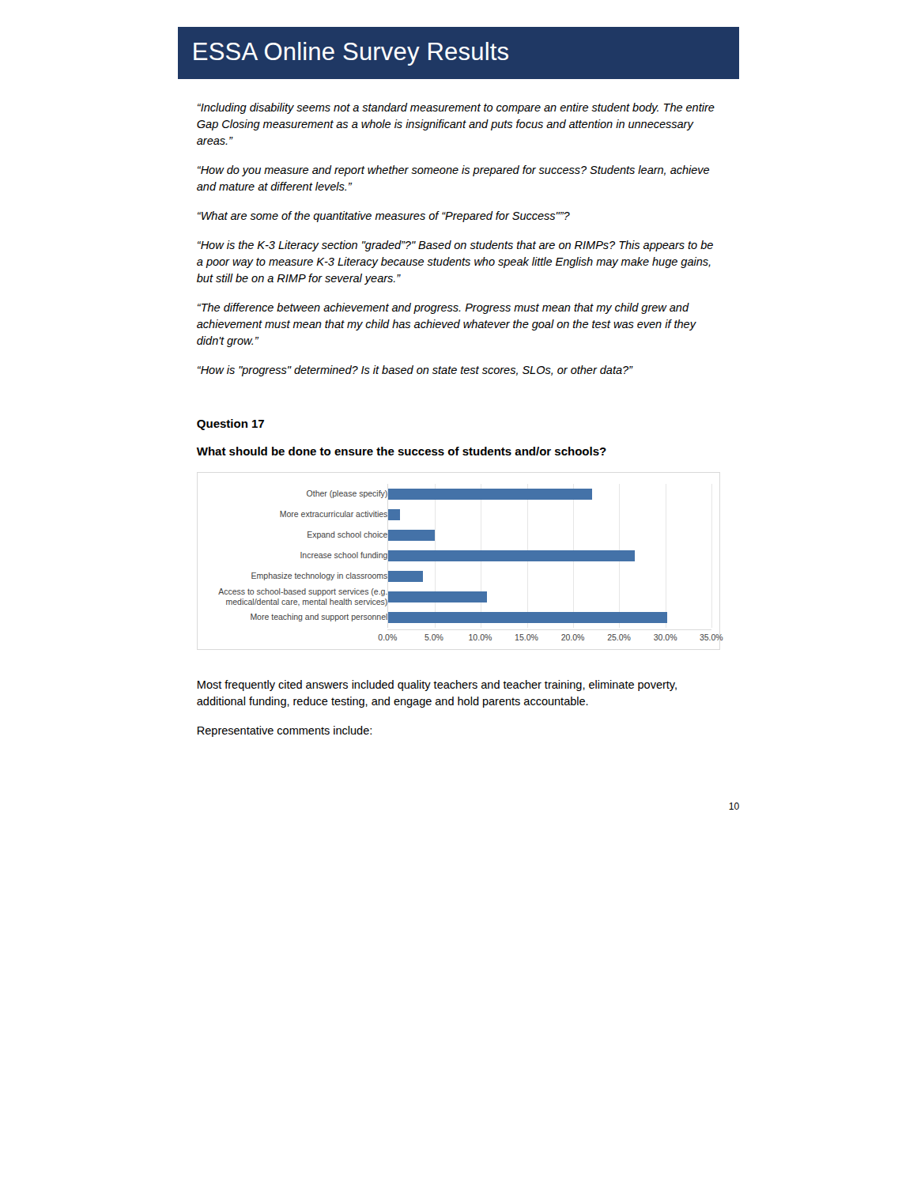ESSA Online Survey Results
“Including disability seems not a standard measurement to compare an entire student body. The entire Gap Closing measurement as a whole is insignificant and puts focus and attention in unnecessary areas.”
“How do you measure and report whether someone is prepared for success? Students learn, achieve and mature at different levels.”
“What are some of the quantitative measures of “Prepared for Success"”?
“How is the K-3 Literacy section "graded”?" Based on students that are on RIMPs? This appears to be a poor way to measure K-3 Literacy because students who speak little English may make huge gains, but still be on a RIMP for several years.”
“The difference between achievement and progress. Progress must mean that my child grew and achievement must mean that my child has achieved whatever the goal on the test was even if they didn't grow.”
“How is "progress" determined? Is it based on state test scores, SLOs, or other data?”
Question 17
What should be done to ensure the success of students and/or schools?
| Other (please specify) | |
| More extracurricular activities | |
| Expand school choice | |
| Increase school funding | |
| Emphasize technology in classrooms | |
| Access to school-based support services (e.g. medical/dental care, mental health services) | |
| More teaching and support personnel | |
| | 0.0% 5.0% 10.0% 15.0% 20.0% 25.0% 30.0% 35.0% |
Most frequently cited answers included quality teachers and teacher training, eliminate poverty, additional funding, reduce testing, and engage and hold parents accountable.
Representative comments include:
10